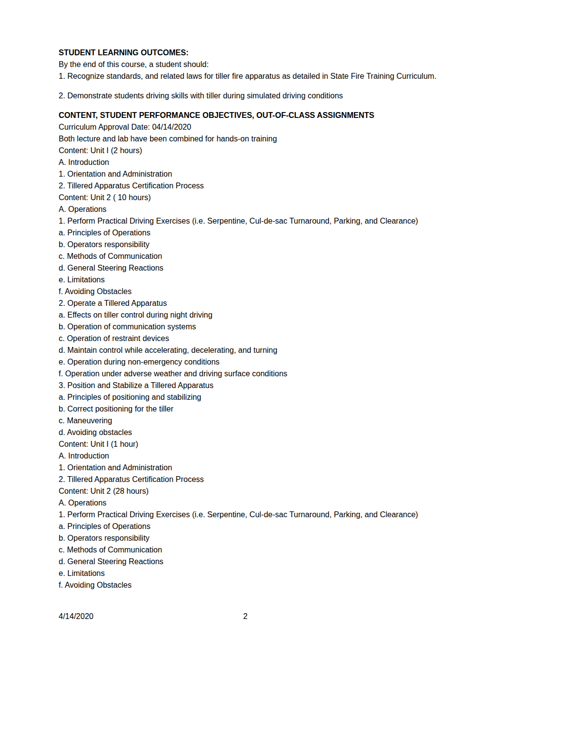STUDENT LEARNING OUTCOMES:
By the end of this course, a student should:
1. Recognize standards, and related laws for tiller fire apparatus as detailed in State Fire Training Curriculum.
2. Demonstrate students driving skills with tiller during simulated driving conditions
CONTENT, STUDENT PERFORMANCE OBJECTIVES, OUT-OF-CLASS ASSIGNMENTS
Curriculum Approval Date: 04/14/2020
Both lecture and lab have been combined for hands-on training
Content: Unit I (2 hours)
A. Introduction
1. Orientation and Administration
2. Tillered Apparatus Certification Process
Content: Unit 2 ( 10 hours)
A. Operations
1. Perform Practical Driving Exercises (i.e. Serpentine, Cul-de-sac Turnaround, Parking, and Clearance)
a. Principles of Operations
b. Operators responsibility
c. Methods of Communication
d. General Steering Reactions
e. Limitations
f. Avoiding Obstacles
2. Operate a Tillered Apparatus
a. Effects on tiller control during night driving
b. Operation of communication systems
c. Operation of restraint devices
d. Maintain control while accelerating, decelerating, and turning
e. Operation during non-emergency conditions
f. Operation under adverse weather and driving surface conditions
3. Position and Stabilize a Tillered Apparatus
a. Principles of positioning and stabilizing
b. Correct positioning for the tiller
c. Maneuvering
d. Avoiding obstacles
Content: Unit I (1 hour)
A. Introduction
1. Orientation and Administration
2. Tillered Apparatus Certification Process
Content: Unit 2 (28 hours)
A. Operations
1. Perform Practical Driving Exercises (i.e. Serpentine, Cul-de-sac Turnaround, Parking, and Clearance)
a. Principles of Operations
b. Operators responsibility
c. Methods of Communication
d. General Steering Reactions
e. Limitations
f. Avoiding Obstacles
4/14/2020
2